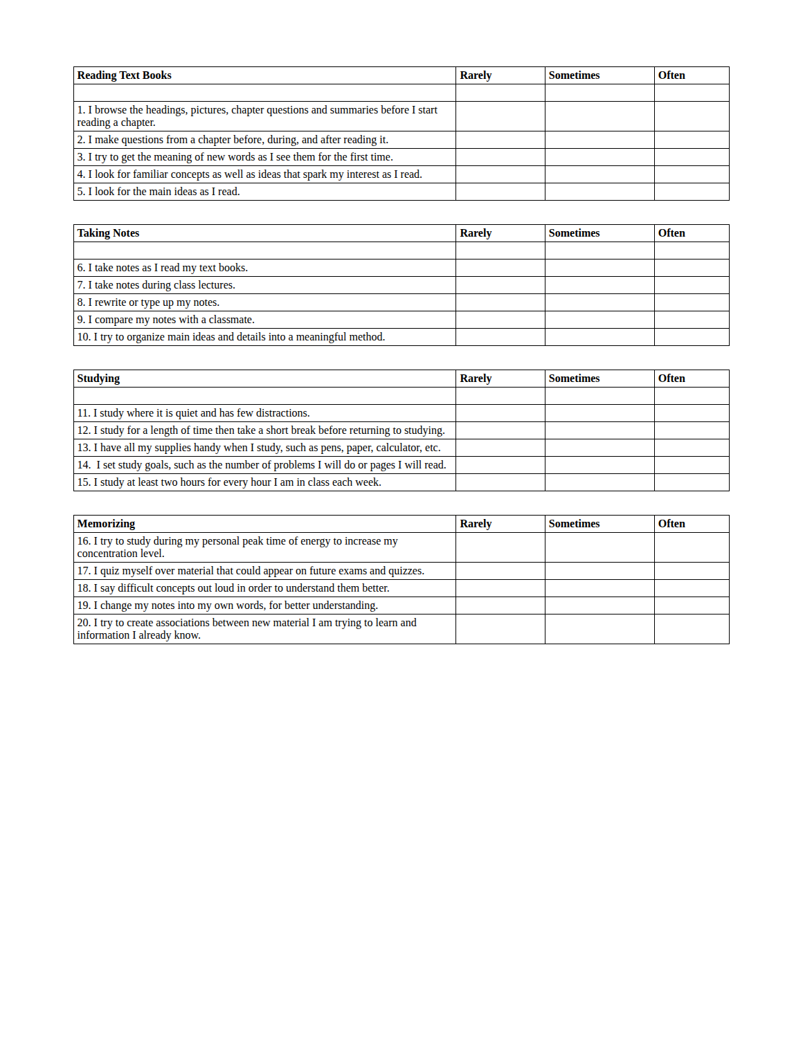| Reading Text Books | Rarely | Sometimes | Often |
| --- | --- | --- | --- |
| 1. I browse the headings, pictures, chapter questions and summaries before I start reading a chapter. | | | |
| 2. I make questions from a chapter before, during, and after reading it. | | | |
| 3. I try to get the meaning of new words as I see them for the first time. | | | |
| 4. I look for familiar concepts as well as ideas that spark my interest as I read. | | | |
| 5. I look for the main ideas as I read. | | | |
| Taking Notes | Rarely | Sometimes | Often |
| --- | --- | --- | --- |
| 6. I take notes as I read my text books. | | | |
| 7. I take notes during class lectures. | | | |
| 8. I rewrite or type up my notes. | | | |
| 9. I compare my notes with a classmate. | | | |
| 10. I try to organize main ideas and details into a meaningful method. | | | |
| Studying | Rarely | Sometimes | Often |
| --- | --- | --- | --- |
| 11. I study where it is quiet and has few distractions. | | | |
| 12. I study for a length of time then take a short break before returning to studying. | | | |
| 13. I have all my supplies handy when I study, such as pens, paper, calculator, etc. | | | |
| 14. I set study goals, such as the number of problems I will do or pages I will read. | | | |
| 15. I study at least two hours for every hour I am in class each week. | | | |
| Memorizing | Rarely | Sometimes | Often |
| --- | --- | --- | --- |
| 16. I try to study during my personal peak time of energy to increase my concentration level. | | | |
| 17. I quiz myself over material that could appear on future exams and quizzes. | | | |
| 18. I say difficult concepts out loud in order to understand them better. | | | |
| 19. I change my notes into my own words, for better understanding. | | | |
| 20. I try to create associations between new material I am trying to learn and information I already know. | | | |